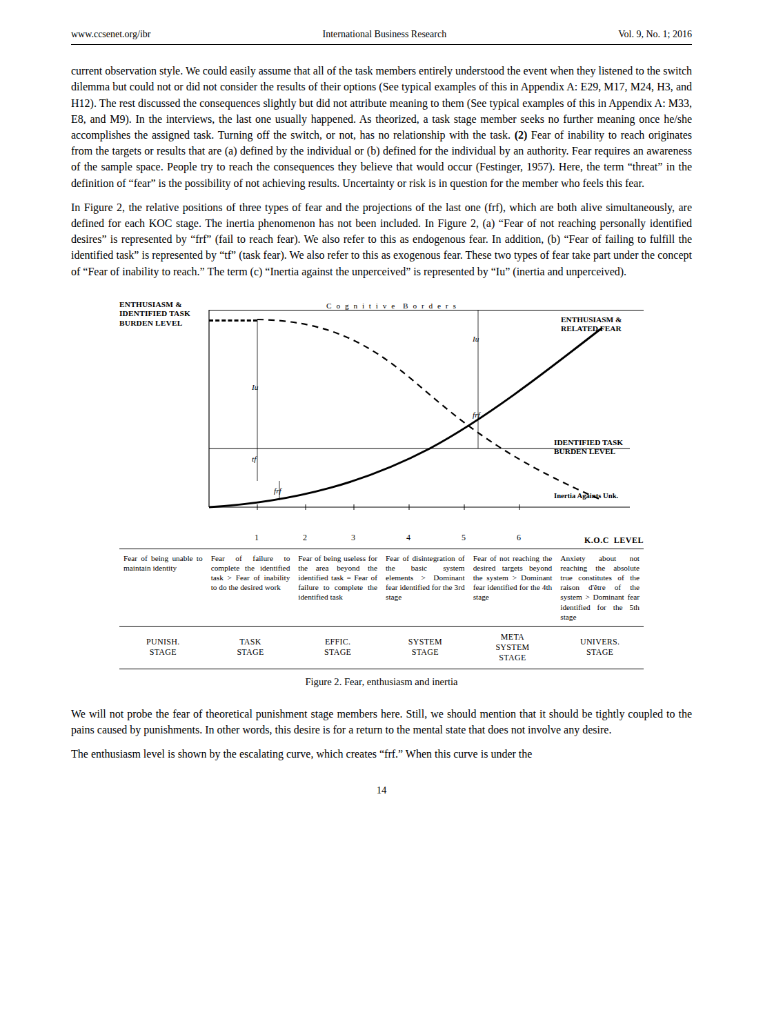www.ccsenet.org/ibr
International Business Research
Vol. 9, No. 1; 2016
current observation style. We could easily assume that all of the task members entirely understood the event when they listened to the switch dilemma but could not or did not consider the results of their options (See typical examples of this in Appendix A: E29, M17, M24, H3, and H12). The rest discussed the consequences slightly but did not attribute meaning to them (See typical examples of this in Appendix A: M33, E8, and M9). In the interviews, the last one usually happened. As theorized, a task stage member seeks no further meaning once he/she accomplishes the assigned task. Turning off the switch, or not, has no relationship with the task. (2) Fear of inability to reach originates from the targets or results that are (a) defined by the individual or (b) defined for the individual by an authority. Fear requires an awareness of the sample space. People try to reach the consequences they believe that would occur (Festinger, 1957). Here, the term “threat” in the definition of “fear” is the possibility of not achieving results. Uncertainty or risk is in question for the member who feels this fear.
In Figure 2, the relative positions of three types of fear and the projections of the last one (frf), which are both alive simultaneously, are defined for each KOC stage. The inertia phenomenon has not been included. In Figure 2, (a) “Fear of not reaching personally identified desires” is represented by “frf” (fail to reach fear). We also refer to this as endogenous fear. In addition, (b) “Fear of failing to fulfill the identified task” is represented by “tf” (task fear). We also refer to this as exogenous fear. These two types of fear take part under the concept of “Fear of inability to reach.” The term (c) “Inertia against the unperceived” is represented by “Iu” (inertia and unperceived).
ENTHUSIASM &
IDENTIFIED TASK
BURDEN LEVEL
C o g n i t i v e B o r d e r s
ENTHUSIASM &
RELATED FEAR
Iu
tf
frf
Iu
frf
IDENTIFIED TASK
BURDEN LEVEL
Inertia Againts Unk.
1
2
3
4
5
6
K.O.C LEVEL
| Fear of being unable to maintain identity | Fear of failure to complete the identified task > Fear of inability to do the desired work | Fear of being useless for the area beyond the identified task = Fear of failure to complete the identified task | Fear of disintegration of the basic system elements > Dominant fear identified for the 3rd stage | Fear of not reaching the desired targets beyond the system > Dominant fear identified for the 4th stage | Anxiety about not reaching the absolute true constitutes of the raison d'être of the system > Dominant fear identified for the 5th stage |
| PUNISH. STAGE | TASK STAGE | EFFIC. STAGE | SYSTEM STAGE | META SYSTEM STAGE | UNIVERS. STAGE |
Figure 2. Fear, enthusiasm and inertia
We will not probe the fear of theoretical punishment stage members here. Still, we should mention that it should be tightly coupled to the pains caused by punishments. In other words, this desire is for a return to the mental state that does not involve any desire.
The enthusiasm level is shown by the escalating curve, which creates “frf.” When this curve is under the
14